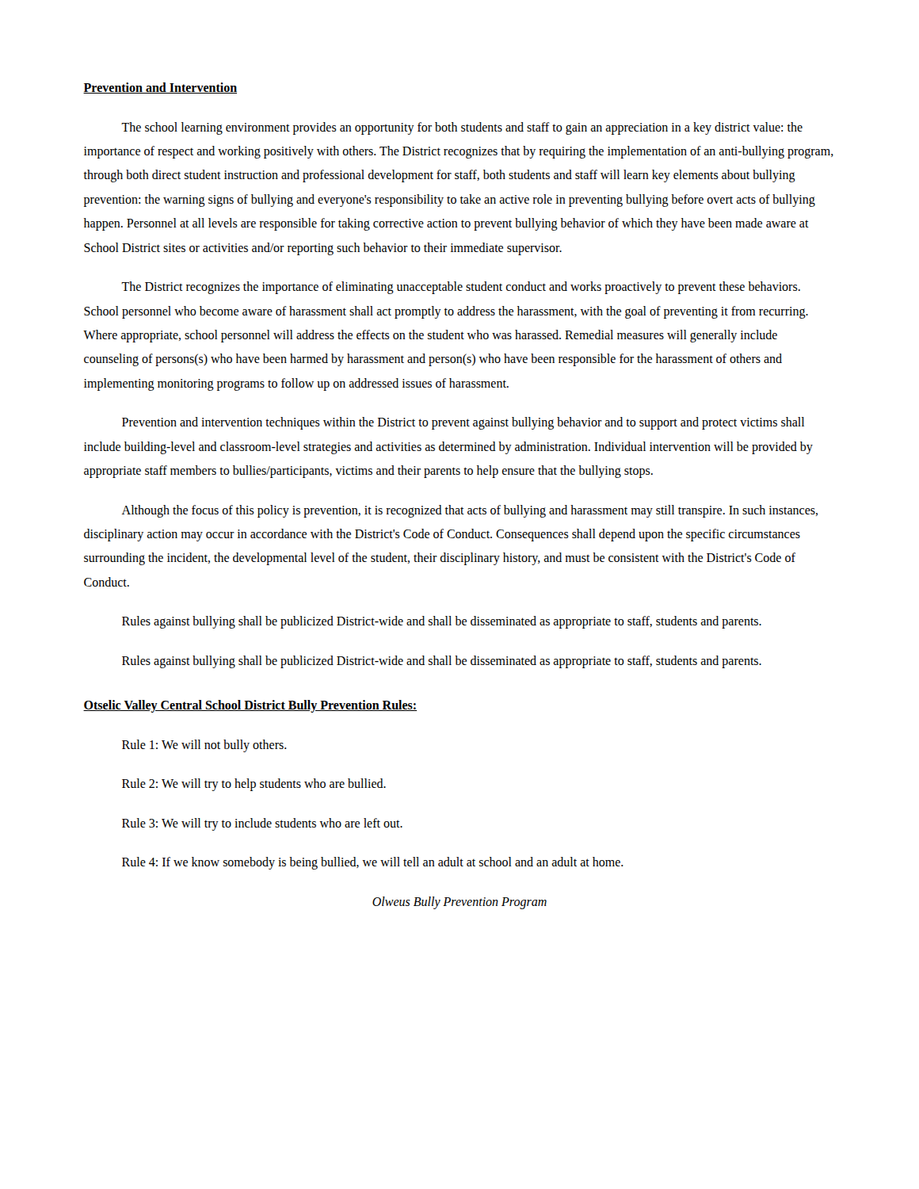Prevention and Intervention
The school learning environment provides an opportunity for both students and staff to gain an appreciation in a key district value: the importance of respect and working positively with others. The District recognizes that by requiring the implementation of an anti-bullying program, through both direct student instruction and professional development for staff, both students and staff will learn key elements about bullying prevention: the warning signs of bullying and everyone's responsibility to take an active role in preventing bullying before overt acts of bullying happen. Personnel at all levels are responsible for taking corrective action to prevent bullying behavior of which they have been made aware at School District sites or activities and/or reporting such behavior to their immediate supervisor.
The District recognizes the importance of eliminating unacceptable student conduct and works proactively to prevent these behaviors. School personnel who become aware of harassment shall act promptly to address the harassment, with the goal of preventing it from recurring. Where appropriate, school personnel will address the effects on the student who was harassed. Remedial measures will generally include counseling of persons(s) who have been harmed by harassment and person(s) who have been responsible for the harassment of others and implementing monitoring programs to follow up on addressed issues of harassment.
Prevention and intervention techniques within the District to prevent against bullying behavior and to support and protect victims shall include building-level and classroom-level strategies and activities as determined by administration. Individual intervention will be provided by appropriate staff members to bullies/participants, victims and their parents to help ensure that the bullying stops.
Although the focus of this policy is prevention, it is recognized that acts of bullying and harassment may still transpire. In such instances, disciplinary action may occur in accordance with the District's Code of Conduct. Consequences shall depend upon the specific circumstances surrounding the incident, the developmental level of the student, their disciplinary history, and must be consistent with the District's Code of Conduct.
Rules against bullying shall be publicized District-wide and shall be disseminated as appropriate to staff, students and parents.
Rules against bullying shall be publicized District-wide and shall be disseminated as appropriate to staff, students and parents.
Otselic Valley Central School District Bully Prevention Rules:
Rule 1: We will not bully others.
Rule 2: We will try to help students who are bullied.
Rule 3: We will try to include students who are left out.
Rule 4: If we know somebody is being bullied, we will tell an adult at school and an adult at home.
Olweus Bully Prevention Program